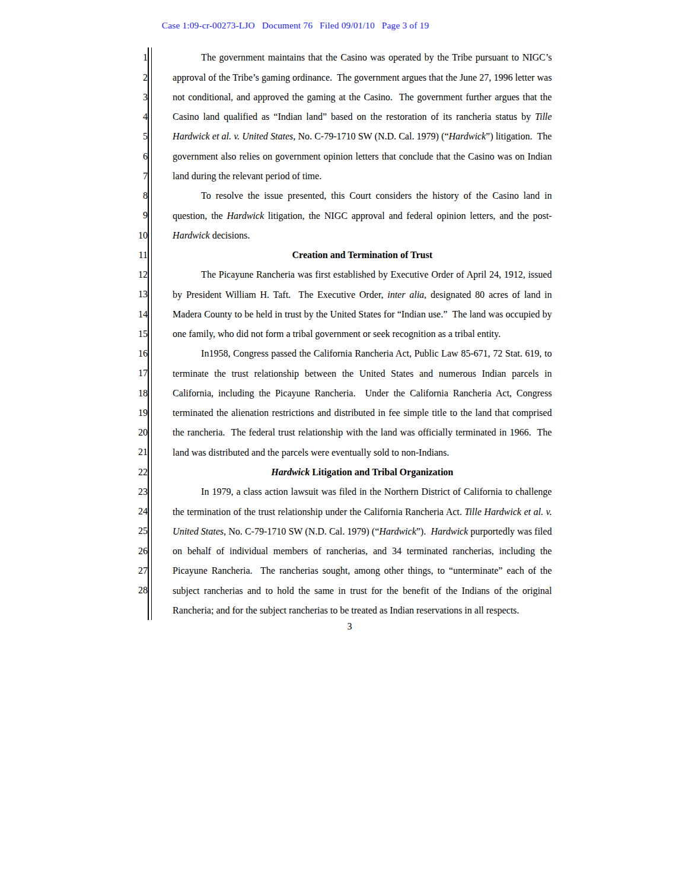Case 1:09-cr-00273-LJO Document 76 Filed 09/01/10 Page 3 of 19
1
2
3
4
5
6
7
8
9
10
11
12
13
14
15
16
17
18
19
20
21
22
23
24
25
26
27
28
The government maintains that the Casino was operated by the Tribe pursuant to NIGC’s approval of the Tribe’s gaming ordinance. The government argues that the June 27, 1996 letter was not conditional, and approved the gaming at the Casino. The government further argues that the Casino land qualified as “Indian land” based on the restoration of its rancheria status by Tille Hardwick et al. v. United States, No. C-79-1710 SW (N.D. Cal. 1979) (“Hardwick”) litigation. The government also relies on government opinion letters that conclude that the Casino was on Indian land during the relevant period of time.
To resolve the issue presented, this Court considers the history of the Casino land in question, the Hardwick litigation, the NIGC approval and federal opinion letters, and the post-Hardwick decisions.
Creation and Termination of Trust
The Picayune Rancheria was first established by Executive Order of April 24, 1912, issued by President William H. Taft. The Executive Order, inter alia, designated 80 acres of land in Madera County to be held in trust by the United States for “Indian use.” The land was occupied by one family, who did not form a tribal government or seek recognition as a tribal entity.
In1958, Congress passed the California Rancheria Act, Public Law 85-671, 72 Stat. 619, to terminate the trust relationship between the United States and numerous Indian parcels in California, including the Picayune Rancheria. Under the California Rancheria Act, Congress terminated the alienation restrictions and distributed in fee simple title to the land that comprised the rancheria. The federal trust relationship with the land was officially terminated in 1966. The land was distributed and the parcels were eventually sold to non-Indians.
Hardwick Litigation and Tribal Organization
In 1979, a class action lawsuit was filed in the Northern District of California to challenge the termination of the trust relationship under the California Rancheria Act. Tille Hardwick et al. v. United States, No. C-79-1710 SW (N.D. Cal. 1979) (“Hardwick”). Hardwick purportedly was filed on behalf of individual members of rancherias, and 34 terminated rancherias, including the Picayune Rancheria. The rancherias sought, among other things, to “unterminate” each of the subject rancherias and to hold the same in trust for the benefit of the Indians of the original Rancheria; and for the subject rancherias to be treated as Indian reservations in all respects.
3